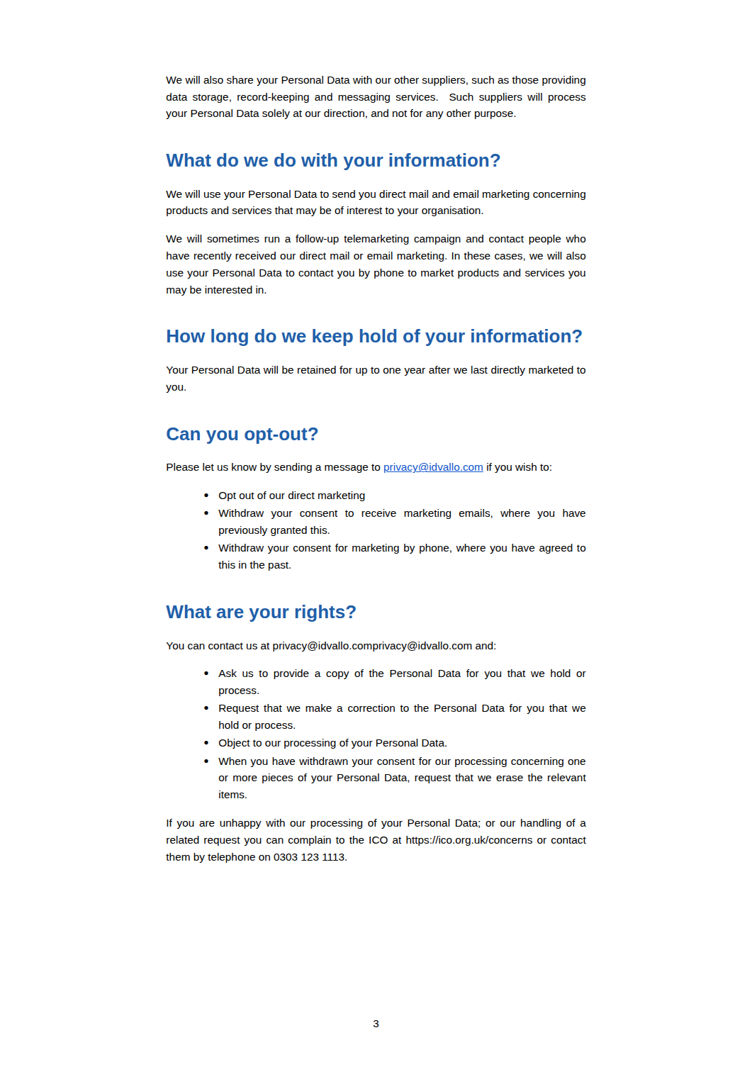We will also share your Personal Data with our other suppliers, such as those providing data storage, record-keeping and messaging services. Such suppliers will process your Personal Data solely at our direction, and not for any other purpose.
What do we do with your information?
We will use your Personal Data to send you direct mail and email marketing concerning products and services that may be of interest to your organisation.
We will sometimes run a follow-up telemarketing campaign and contact people who have recently received our direct mail or email marketing. In these cases, we will also use your Personal Data to contact you by phone to market products and services you may be interested in.
How long do we keep hold of your information?
Your Personal Data will be retained for up to one year after we last directly marketed to you.
Can you opt-out?
Please let us know by sending a message to privacy@idvallo.com if you wish to:
Opt out of our direct marketing
Withdraw your consent to receive marketing emails, where you have previously granted this.
Withdraw your consent for marketing by phone, where you have agreed to this in the past.
What are your rights?
You can contact us at privacy@idvallo.comprivacy@idvallo.com and:
Ask us to provide a copy of the Personal Data for you that we hold or process.
Request that we make a correction to the Personal Data for you that we hold or process.
Object to our processing of your Personal Data.
When you have withdrawn your consent for our processing concerning one or more pieces of your Personal Data, request that we erase the relevant items.
If you are unhappy with our processing of your Personal Data; or our handling of a related request you can complain to the ICO at https://ico.org.uk/concerns or contact them by telephone on 0303 123 1113.
3